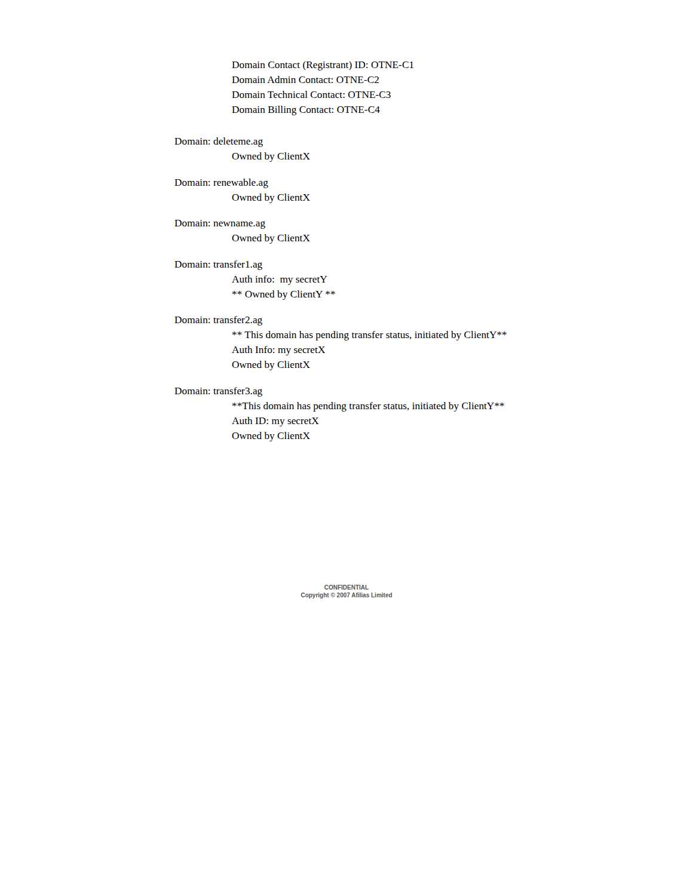Domain Contact (Registrant) ID: OTNE-C1
Domain Admin Contact: OTNE-C2
Domain Technical Contact: OTNE-C3
Domain Billing Contact: OTNE-C4
Domain: deleteme.ag
Owned by ClientX
Domain: renewable.ag
Owned by ClientX
Domain: newname.ag
Owned by ClientX
Domain: transfer1.ag
Auth info: my secretY
** Owned by ClientY **
Domain: transfer2.ag
** This domain has pending transfer status, initiated by ClientY**
Auth Info: my secretX
Owned by ClientX
Domain: transfer3.ag
**This domain has pending transfer status, initiated by ClientY**
Auth ID: my secretX
Owned by ClientX
CONFIDENTIAL
Copyright © 2007 Afilias Limited